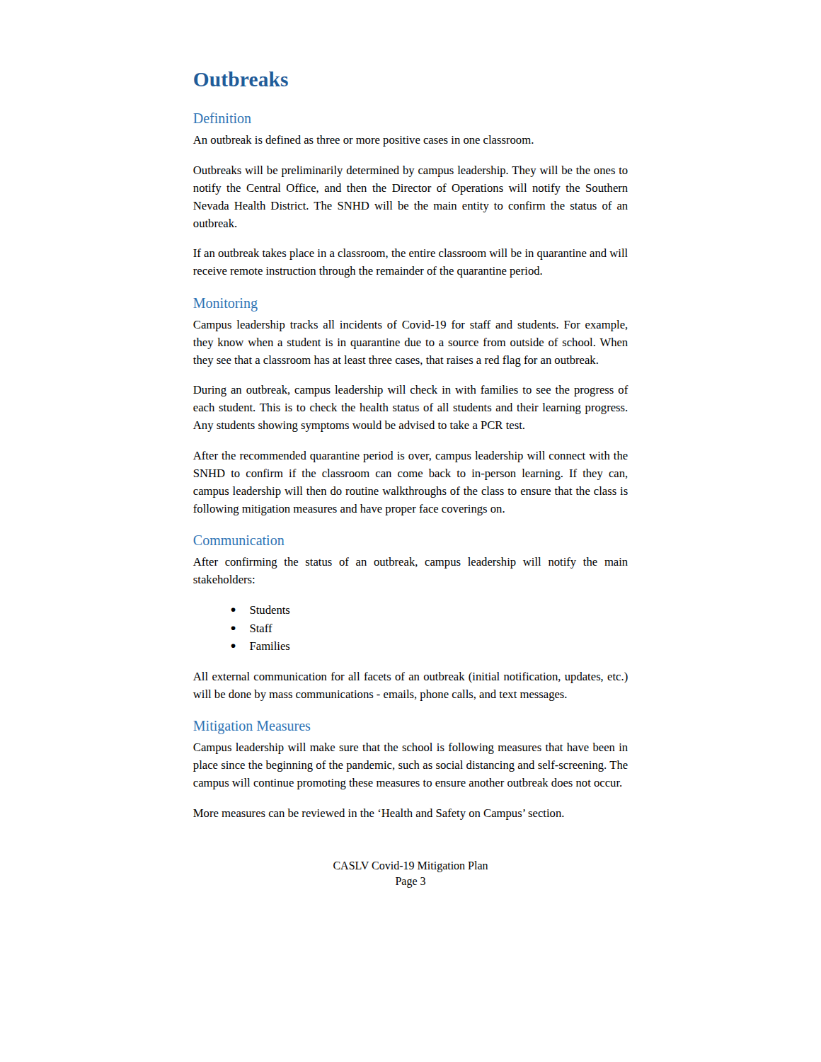Outbreaks
Definition
An outbreak is defined as three or more positive cases in one classroom.
Outbreaks will be preliminarily determined by campus leadership. They will be the ones to notify the Central Office, and then the Director of Operations will notify the Southern Nevada Health District. The SNHD will be the main entity to confirm the status of an outbreak.
If an outbreak takes place in a classroom, the entire classroom will be in quarantine and will receive remote instruction through the remainder of the quarantine period.
Monitoring
Campus leadership tracks all incidents of Covid-19 for staff and students. For example, they know when a student is in quarantine due to a source from outside of school. When they see that a classroom has at least three cases, that raises a red flag for an outbreak.
During an outbreak, campus leadership will check in with families to see the progress of each student. This is to check the health status of all students and their learning progress. Any students showing symptoms would be advised to take a PCR test.
After the recommended quarantine period is over, campus leadership will connect with the SNHD to confirm if the classroom can come back to in-person learning. If they can, campus leadership will then do routine walkthroughs of the class to ensure that the class is following mitigation measures and have proper face coverings on.
Communication
After confirming the status of an outbreak, campus leadership will notify the main stakeholders:
Students
Staff
Families
All external communication for all facets of an outbreak (initial notification, updates, etc.) will be done by mass communications - emails, phone calls, and text messages.
Mitigation Measures
Campus leadership will make sure that the school is following measures that have been in place since the beginning of the pandemic, such as social distancing and self-screening. The campus will continue promoting these measures to ensure another outbreak does not occur.
More measures can be reviewed in the ‘Health and Safety on Campus’ section.
CASLV Covid-19 Mitigation Plan
Page 3